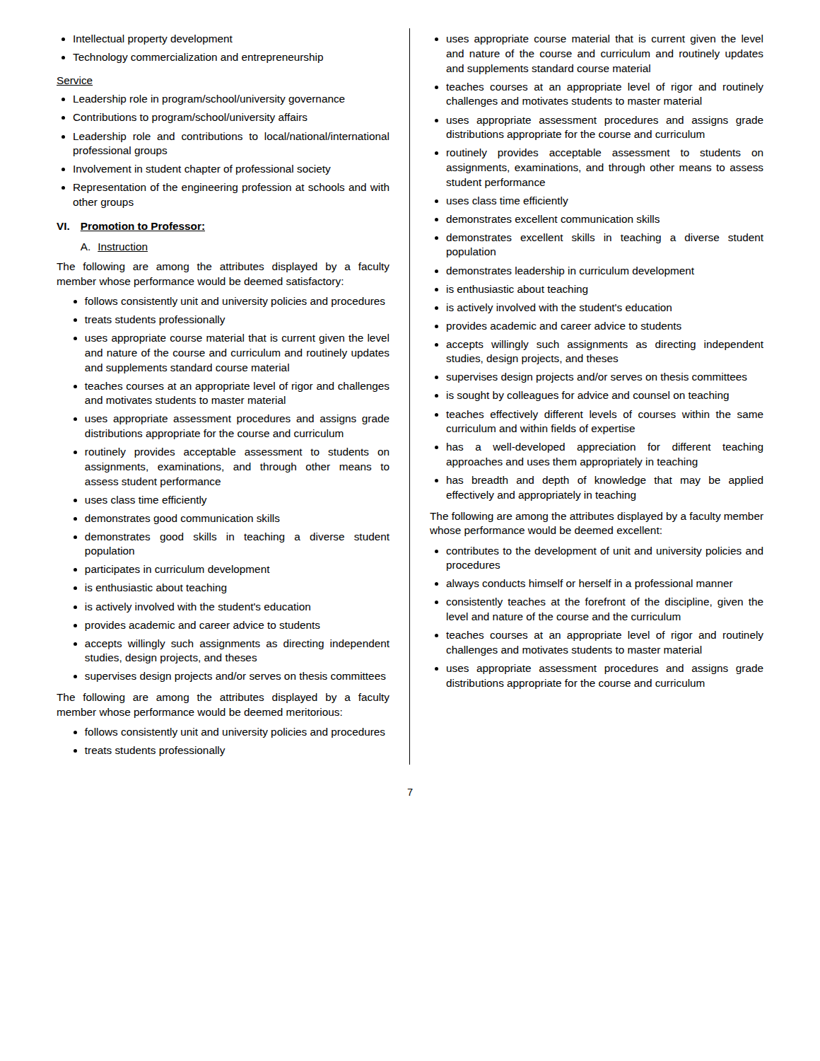Intellectual property development
Technology commercialization and entrepreneurship
Service
Leadership role in program/school/university governance
Contributions to program/school/university affairs
Leadership role and contributions to local/national/international professional groups
Involvement in student chapter of professional society
Representation of the engineering profession at schools and with other groups
VI. Promotion to Professor:
A. Instruction
The following are among the attributes displayed by a faculty member whose performance would be deemed satisfactory:
follows consistently unit and university policies and procedures
treats students professionally
uses appropriate course material that is current given the level and nature of the course and curriculum and routinely updates and supplements standard course material
teaches courses at an appropriate level of rigor and challenges and motivates students to master material
uses appropriate assessment procedures and assigns grade distributions appropriate for the course and curriculum
routinely provides acceptable assessment to students on assignments, examinations, and through other means to assess student performance
uses class time efficiently
demonstrates good communication skills
demonstrates good skills in teaching a diverse student population
participates in curriculum development
is enthusiastic about teaching
is actively involved with the student's education
provides academic and career advice to students
accepts willingly such assignments as directing independent studies, design projects, and theses
supervises design projects and/or serves on thesis committees
The following are among the attributes displayed by a faculty member whose performance would be deemed meritorious:
follows consistently unit and university policies and procedures
treats students professionally
uses appropriate course material that is current given the level and nature of the course and curriculum and routinely updates and supplements standard course material
teaches courses at an appropriate level of rigor and routinely challenges and motivates students to master material
uses appropriate assessment procedures and assigns grade distributions appropriate for the course and curriculum
routinely provides acceptable assessment to students on assignments, examinations, and through other means to assess student performance
uses class time efficiently
demonstrates excellent communication skills
demonstrates excellent skills in teaching a diverse student population
demonstrates leadership in curriculum development
is enthusiastic about teaching
is actively involved with the student's education
provides academic and career advice to students
accepts willingly such assignments as directing independent studies, design projects, and theses
supervises design projects and/or serves on thesis committees
is sought by colleagues for advice and counsel on teaching
teaches effectively different levels of courses within the same curriculum and within fields of expertise
has a well-developed appreciation for different teaching approaches and uses them appropriately in teaching
has breadth and depth of knowledge that may be applied effectively and appropriately in teaching
The following are among the attributes displayed by a faculty member whose performance would be deemed excellent:
contributes to the development of unit and university policies and procedures
always conducts himself or herself in a professional manner
consistently teaches at the forefront of the discipline, given the level and nature of the course and the curriculum
teaches courses at an appropriate level of rigor and routinely challenges and motivates students to master material
uses appropriate assessment procedures and assigns grade distributions appropriate for the course and curriculum
7